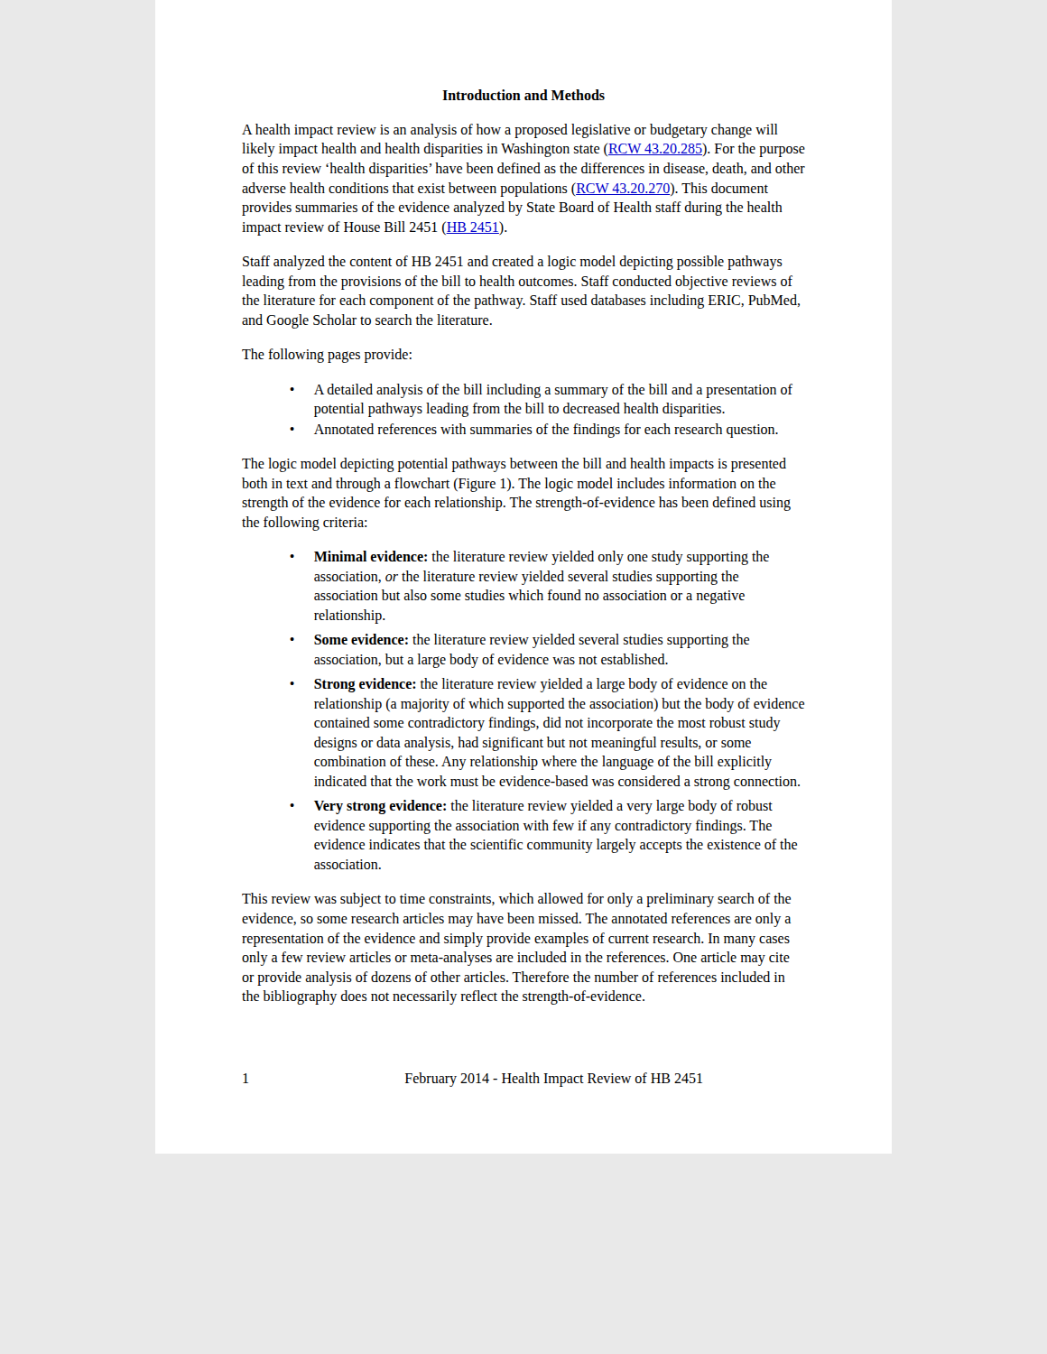Introduction and Methods
A health impact review is an analysis of how a proposed legislative or budgetary change will likely impact health and health disparities in Washington state (RCW 43.20.285). For the purpose of this review ‘health disparities’ have been defined as the differences in disease, death, and other adverse health conditions that exist between populations (RCW 43.20.270). This document provides summaries of the evidence analyzed by State Board of Health staff during the health impact review of House Bill 2451 (HB 2451).
Staff analyzed the content of HB 2451 and created a logic model depicting possible pathways leading from the provisions of the bill to health outcomes. Staff conducted objective reviews of the literature for each component of the pathway. Staff used databases including ERIC, PubMed, and Google Scholar to search the literature.
The following pages provide:
A detailed analysis of the bill including a summary of the bill and a presentation of potential pathways leading from the bill to decreased health disparities.
Annotated references with summaries of the findings for each research question.
The logic model depicting potential pathways between the bill and health impacts is presented both in text and through a flowchart (Figure 1). The logic model includes information on the strength of the evidence for each relationship. The strength-of-evidence has been defined using the following criteria:
Minimal evidence: the literature review yielded only one study supporting the association, or the literature review yielded several studies supporting the association but also some studies which found no association or a negative relationship.
Some evidence: the literature review yielded several studies supporting the association, but a large body of evidence was not established.
Strong evidence: the literature review yielded a large body of evidence on the relationship (a majority of which supported the association) but the body of evidence contained some contradictory findings, did not incorporate the most robust study designs or data analysis, had significant but not meaningful results, or some combination of these. Any relationship where the language of the bill explicitly indicated that the work must be evidence-based was considered a strong connection.
Very strong evidence: the literature review yielded a very large body of robust evidence supporting the association with few if any contradictory findings. The evidence indicates that the scientific community largely accepts the existence of the association.
This review was subject to time constraints, which allowed for only a preliminary search of the evidence, so some research articles may have been missed. The annotated references are only a representation of the evidence and simply provide examples of current research. In many cases only a few review articles or meta-analyses are included in the references. One article may cite or provide analysis of dozens of other articles. Therefore the number of references included in the bibliography does not necessarily reflect the strength-of-evidence.
1
February 2014 - Health Impact Review of HB 2451